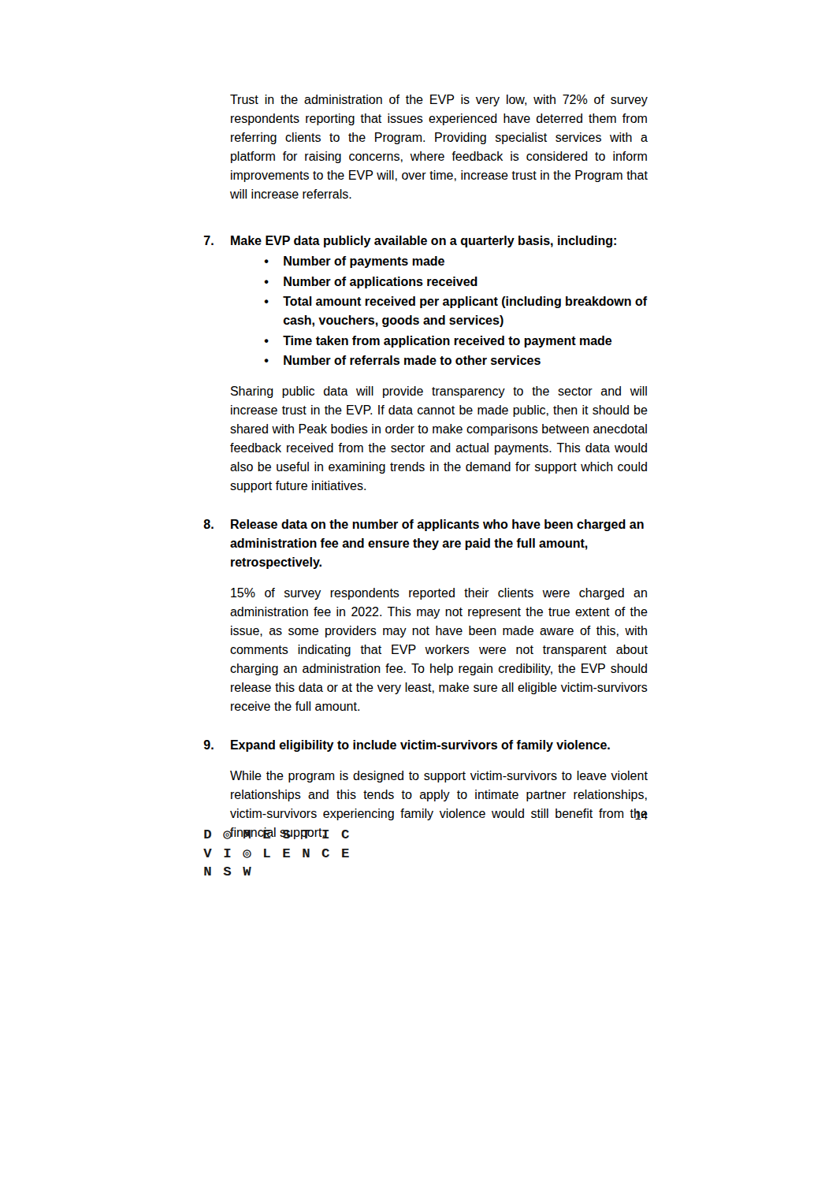Trust in the administration of the EVP is very low, with 72% of survey respondents reporting that issues experienced have deterred them from referring clients to the Program. Providing specialist services with a platform for raising concerns, where feedback is considered to inform improvements to the EVP will, over time, increase trust in the Program that will increase referrals.
Make EVP data publicly available on a quarterly basis, including:
Number of payments made
Number of applications received
Total amount received per applicant (including breakdown of cash, vouchers, goods and services)
Time taken from application received to payment made
Number of referrals made to other services
Sharing public data will provide transparency to the sector and will increase trust in the EVP. If data cannot be made public, then it should be shared with Peak bodies in order to make comparisons between anecdotal feedback received from the sector and actual payments. This data would also be useful in examining trends in the demand for support which could support future initiatives.
Release data on the number of applicants who have been charged an administration fee and ensure they are paid the full amount, retrospectively.
15% of survey respondents reported their clients were charged an administration fee in 2022. This may not represent the true extent of the issue, as some providers may not have been made aware of this, with comments indicating that EVP workers were not transparent about charging an administration fee. To help regain credibility, the EVP should release this data or at the very least, make sure all eligible victim-survivors receive the full amount.
Expand eligibility to include victim-survivors of family violence.
While the program is designed to support victim-survivors to leave violent relationships and this tends to apply to intimate partner relationships, victim-survivors experiencing family violence would still benefit from the financial support.
14
D ◎ M E S T I C
V I ◎ L E N C E
N S W